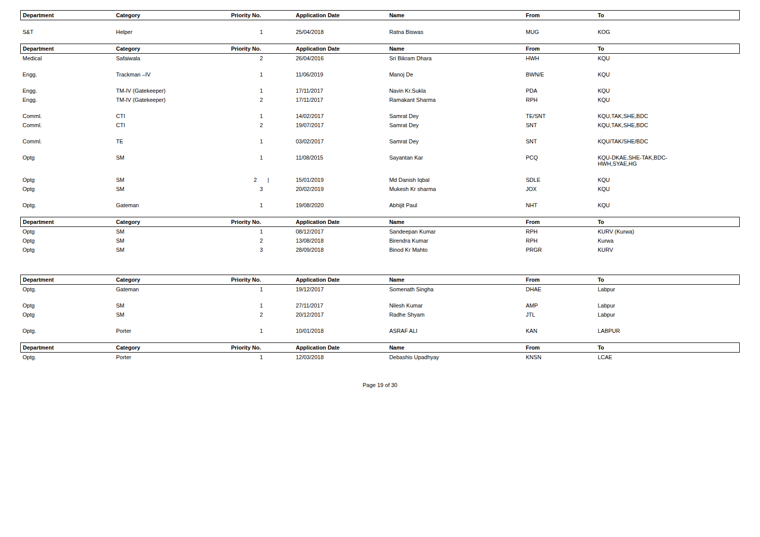| Department | Category | Priority No. | Application Date | Name | From | To |
| S&T | Helper | 1 | 25/04/2018 | Ratna Biswas | MUG | KOG |
| Department | Category | Priority No. | Application Date | Name | From | To |
| Medical | Safaiwala | 2 | 26/04/2016 | Sri Bikram Dhara | HWH | KQU |
| Engg. | Trackman –IV | 1 | 11/06/2019 | Manoj De | BWN/E | KQU |
| Engg. | TM-IV (Gatekeeper) | 1 | 17/11/2017 | Navin Kr.Sukla | PDA | KQU |
| Engg. | TM-IV (Gatekeeper) | 2 | 17/11/2017 | Ramakant Sharma | RPH | KQU |
| Comml. | CTI | 1 | 14/02/2017 | Samrat Dey | TE/SNT | KQU,TAK,SHE,BDC |
| Comml. | CTI | 2 | 19/07/2017 | Samrat Dey | SNT | KQU,TAK,SHE,BDC |
| Comml. | TE | 1 | 03/02/2017 | Samrat Dey | SNT | KQU/TAK/SHE/BDC |
| Optg | SM | 1 | 11/08/2015 | Sayantan Kar | PCQ | KQU-DKAE,SHE-TAK,BDC- HWH,SYAE,HG |
| Optg | SM | 2 / | 15/01/2019 | Md Danish Iqbal | SDLE | KQU |
| Optg | SM | 3 | 20/02/2019 | Mukesh Kr sharma | JOX | KQU |
| Optg. | Gateman | 1 | 19/08/2020 | Abhijit Paul | NHT | KQU |
| Department | Category | Priority No. | Application Date | Name | From | To |
| Optg | SM | 1 | 08/12/2017 | Sandeepan Kumar | RPH | KURV (Kurwa) |
| Optg | SM | 2 | 13/08/2018 | Birendra Kumar | RPH | Kurwa |
| Optg | SM | 3 | 28/09/2018 | Binod Kr Mahto | PRGR | KURV |
| Department | Category | Priority No. | Application Date | Name | From | To |
| Optg. | Gateman | 1 | 19/12/2017 | Somenath Singha | DHAE | Labpur |
| Optg | SM | 1 | 27/11/2017 | Nilesh Kumar | AMP | Labpur |
| Optg | SM | 2 | 20/12/2017 | Radhe Shyam | JTL | Labpur |
| Optg. | Porter | 1 | 10/01/2018 | ASRAF ALI | KAN | LABPUR |
| Department | Category | Priority No. | Application Date | Name | From | To |
| Optg. | Porter | 1 | 12/03/2018 | Debashis Upadhyay | KNSN | LCAE |
Page 19 of 30